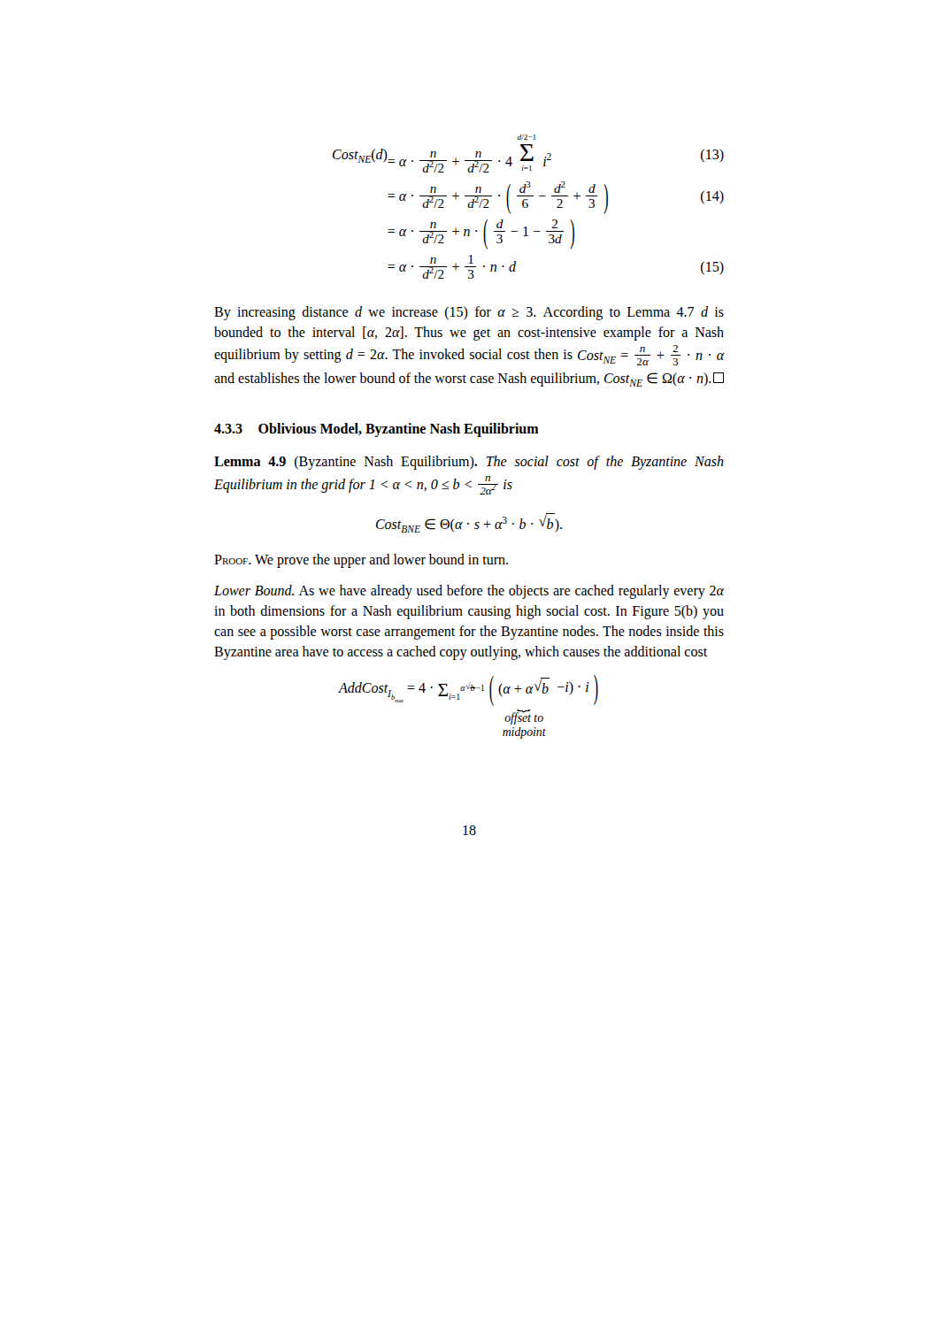| Cost NE ( d ) | = α · n d 2 / 2 + n d 2 / 2 · 4 d / 2 − 1 Σ i = 1 i 2 | (13) |
| | = α · n d 2 / 2 + n d 2 / 2 · ( d 3 6 − d 2 2 + d 3 ) | (14) |
| | = α · n d 2 / 2 + n · ( d 3 − 1 − 2 3 d ) | |
| | = α · n d 2 / 2 + 1 3 · n · d | (15) |
By increasing distance d we increase (15) for α ≥ 3. According to Lemma 4.7 d is bounded to the interval [α, 2α]. Thus we get an cost-intensive example for a Nash equilibrium by setting d = 2α. The invoked social cost then is CostNE = n 2 α + 23 · n · α and establishes the lower bound of the worst case Nash equilibrium, CostNE ∈ Ω(α · n).
4.3.3 Oblivious Model, Byzantine Nash Equilibrium
Lemma 4.9 (Byzantine Nash Equilibrium). The social cost of the Byzantine Nash Equilibrium in the grid for 1 < α < n, 0 ≤ b < n 2α2 is
CostBNE ∈ Θ(α · s + α3 · b · b).
Proof. We prove the upper and lower bound in turn.
Lower Bound. As we have already used before the objects are cached regularly every 2α in both dimensions for a Nash equilibrium causing high social cost. In Figure 5(b) you can see a possible worst case arrangement for the Byzantine nodes. The nodes inside this Byzantine area have to access a cached copy outlying, which causes the additional cost
AddCostIbmax = 4 · Σi=1αb−1 ( (α + αb ⏟ offset to
midpoint −i) · i )
18